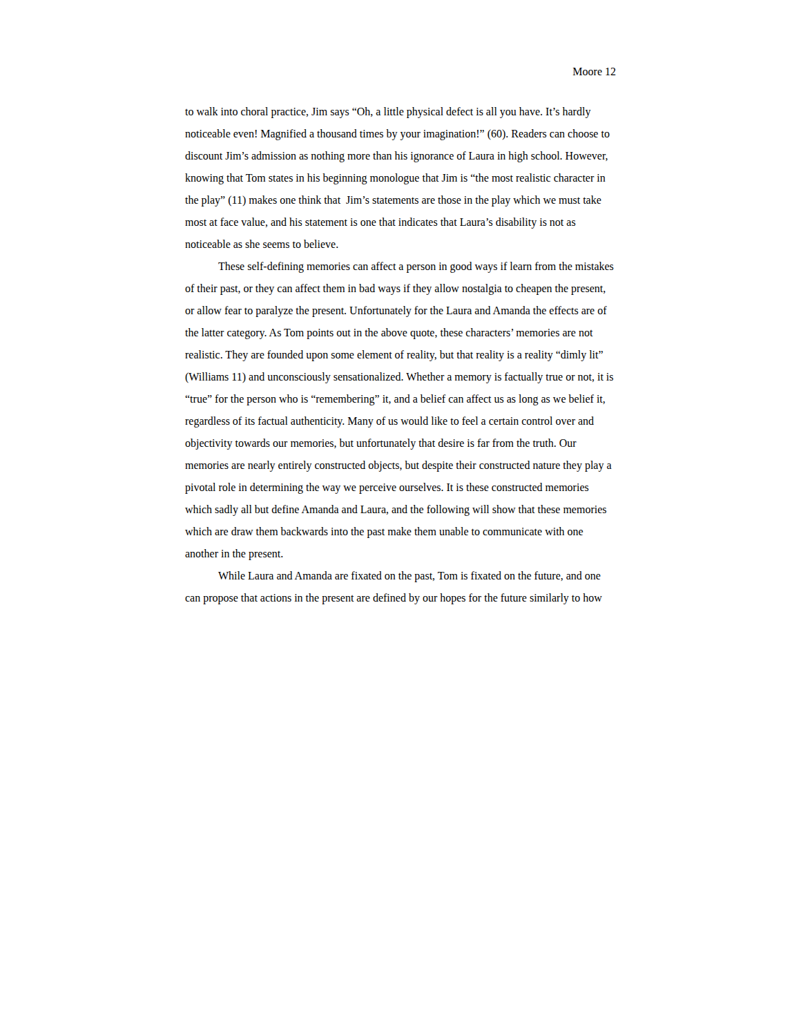Moore 12
to walk into choral practice, Jim says “Oh, a little physical defect is all you have. It’s hardly noticeable even! Magnified a thousand times by your imagination!” (60). Readers can choose to discount Jim’s admission as nothing more than his ignorance of Laura in high school. However, knowing that Tom states in his beginning monologue that Jim is “the most realistic character in the play” (11) makes one think that Jim’s statements are those in the play which we must take most at face value, and his statement is one that indicates that Laura’s disability is not as noticeable as she seems to believe.
These self-defining memories can affect a person in good ways if learn from the mistakes of their past, or they can affect them in bad ways if they allow nostalgia to cheapen the present, or allow fear to paralyze the present. Unfortunately for the Laura and Amanda the effects are of the latter category. As Tom points out in the above quote, these characters’ memories are not realistic. They are founded upon some element of reality, but that reality is a reality “dimly lit” (Williams 11) and unconsciously sensationalized. Whether a memory is factually true or not, it is “true” for the person who is “remembering” it, and a belief can affect us as long as we belief it, regardless of its factual authenticity. Many of us would like to feel a certain control over and objectivity towards our memories, but unfortunately that desire is far from the truth. Our memories are nearly entirely constructed objects, but despite their constructed nature they play a pivotal role in determining the way we perceive ourselves. It is these constructed memories which sadly all but define Amanda and Laura, and the following will show that these memories which are draw them backwards into the past make them unable to communicate with one another in the present.
While Laura and Amanda are fixated on the past, Tom is fixated on the future, and one can propose that actions in the present are defined by our hopes for the future similarly to how